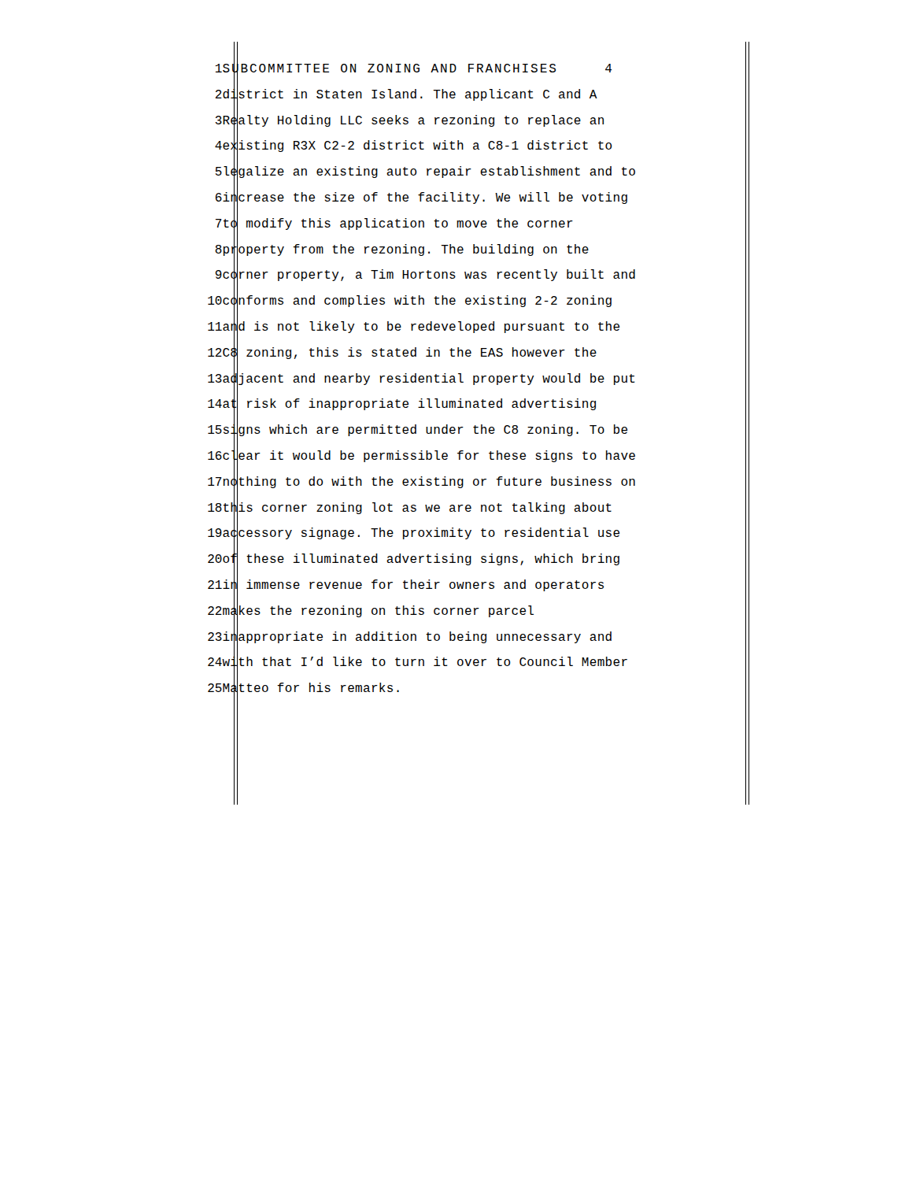| 1 | SUBCOMMITTEE ON ZONING AND FRANCHISES 4 |
| 2 | district in Staten Island. The applicant C and A |
| 3 | Realty Holding LLC seeks a rezoning to replace an |
| 4 | existing R3X C2-2 district with a C8-1 district to |
| 5 | legalize an existing auto repair establishment and to |
| 6 | increase the size of the facility. We will be voting |
| 7 | to modify this application to move the corner |
| 8 | property from the rezoning. The building on the |
| 9 | corner property, a Tim Hortons was recently built and |
| 10 | conforms and complies with the existing 2-2 zoning |
| 11 | and is not likely to be redeveloped pursuant to the |
| 12 | C8 zoning, this is stated in the EAS however the |
| 13 | adjacent and nearby residential property would be put |
| 14 | at risk of inappropriate illuminated advertising |
| 15 | signs which are permitted under the C8 zoning. To be |
| 16 | clear it would be permissible for these signs to have |
| 17 | nothing to do with the existing or future business on |
| 18 | this corner zoning lot as we are not talking about |
| 19 | accessory signage. The proximity to residential use |
| 20 | of these illuminated advertising signs, which bring |
| 21 | in immense revenue for their owners and operators |
| 22 | makes the rezoning on this corner parcel |
| 23 | inappropriate in addition to being unnecessary and |
| 24 | with that I’d like to turn it over to Council Member |
| 25 | Matteo for his remarks. |